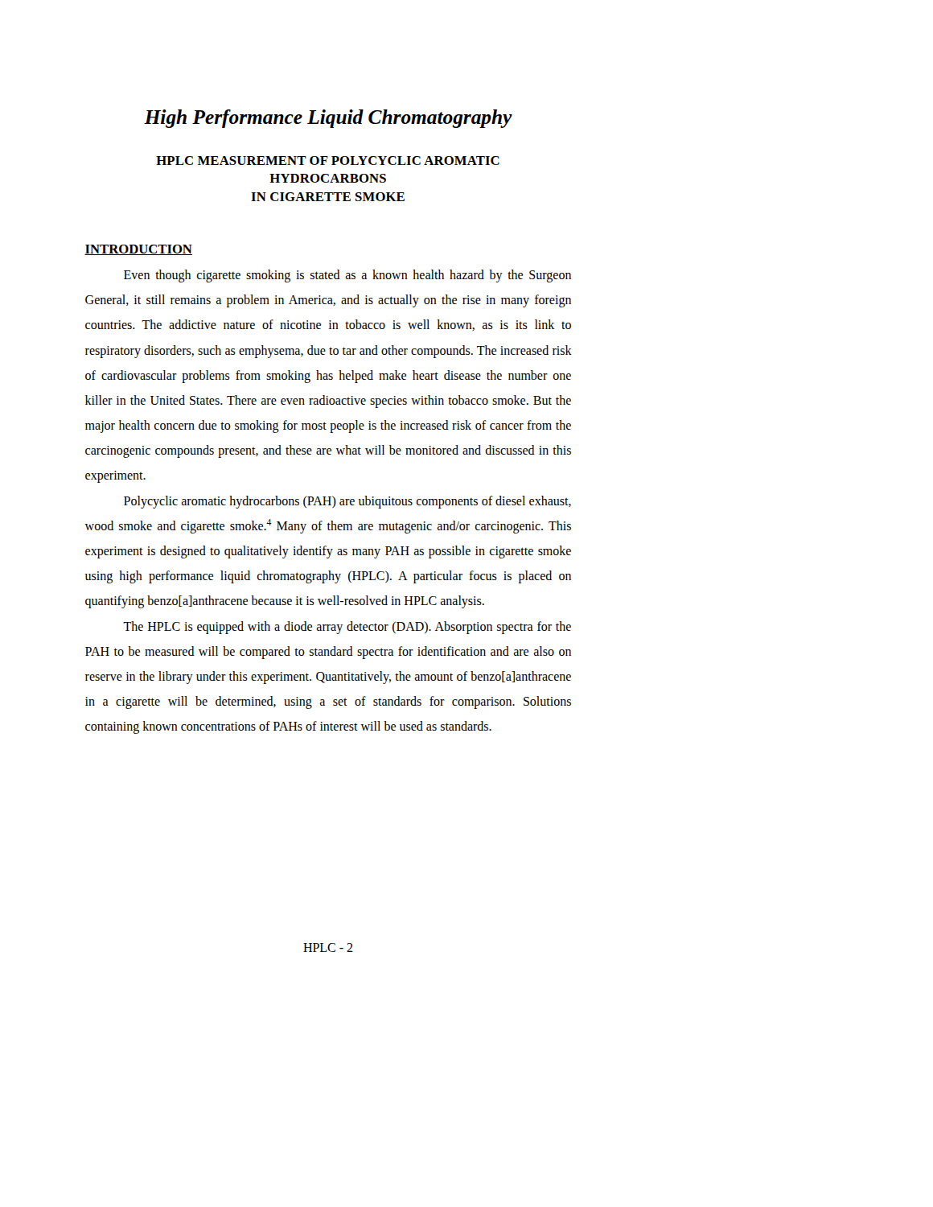High Performance Liquid Chromatography
HPLC MEASUREMENT OF POLYCYCLIC AROMATIC HYDROCARBONS
IN CIGARETTE SMOKE
INTRODUCTION
Even though cigarette smoking is stated as a known health hazard by the Surgeon General, it still remains a problem in America, and is actually on the rise in many foreign countries. The addictive nature of nicotine in tobacco is well known, as is its link to respiratory disorders, such as emphysema, due to tar and other compounds. The increased risk of cardiovascular problems from smoking has helped make heart disease the number one killer in the United States. There are even radioactive species within tobacco smoke. But the major health concern due to smoking for most people is the increased risk of cancer from the carcinogenic compounds present, and these are what will be monitored and discussed in this experiment.
Polycyclic aromatic hydrocarbons (PAH) are ubiquitous components of diesel exhaust, wood smoke and cigarette smoke.4 Many of them are mutagenic and/or carcinogenic. This experiment is designed to qualitatively identify as many PAH as possible in cigarette smoke using high performance liquid chromatography (HPLC). A particular focus is placed on quantifying benzo[a]anthracene because it is well-resolved in HPLC analysis.
The HPLC is equipped with a diode array detector (DAD). Absorption spectra for the PAH to be measured will be compared to standard spectra for identification and are also on reserve in the library under this experiment. Quantitatively, the amount of benzo[a]anthracene in a cigarette will be determined, using a set of standards for comparison. Solutions containing known concentrations of PAHs of interest will be used as standards.
HPLC - 2